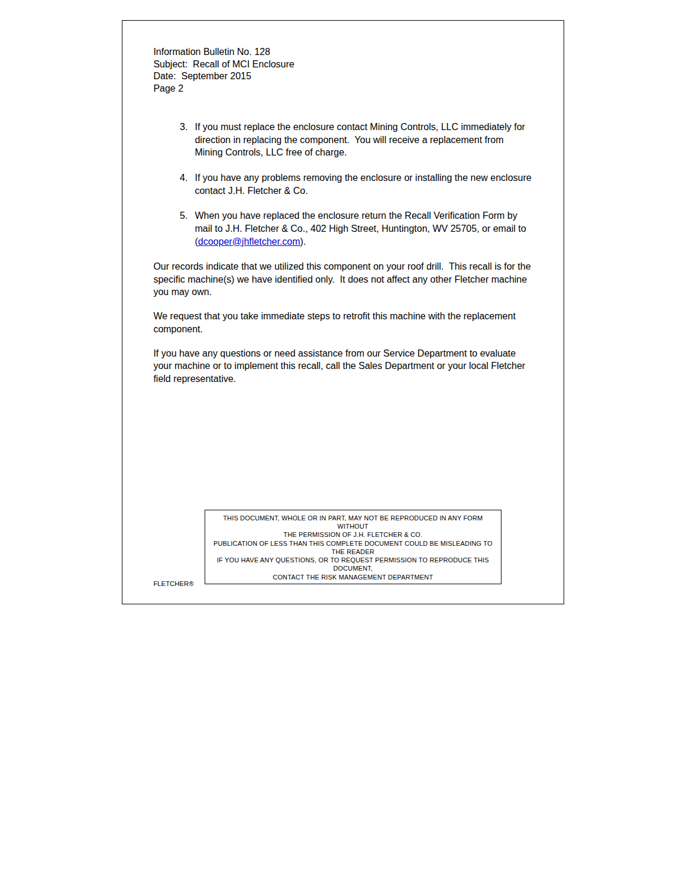Information Bulletin No. 128
Subject: Recall of MCI Enclosure
Date: September 2015
Page 2
If you must replace the enclosure contact Mining Controls, LLC immediately for direction in replacing the component. You will receive a replacement from Mining Controls, LLC free of charge.
If you have any problems removing the enclosure or installing the new enclosure contact J.H. Fletcher & Co.
When you have replaced the enclosure return the Recall Verification Form by mail to J.H. Fletcher & Co., 402 High Street, Huntington, WV 25705, or email to (dcooper@jhfletcher.com).
Our records indicate that we utilized this component on your roof drill. This recall is for the specific machine(s) we have identified only. It does not affect any other Fletcher machine you may own.
We request that you take immediate steps to retrofit this machine with the replacement component.
If you have any questions or need assistance from our Service Department to evaluate your machine or to implement this recall, call the Sales Department or your local Fletcher field representative.
FLETCHER®
THIS DOCUMENT, WHOLE OR IN PART, MAY NOT BE REPRODUCED IN ANY FORM WITHOUT
THE PERMISSION OF J.H. FLETCHER & CO.
PUBLICATION OF LESS THAN THIS COMPLETE DOCUMENT COULD BE MISLEADING TO THE READER
IF YOU HAVE ANY QUESTIONS, OR TO REQUEST PERMISSION TO REPRODUCE THIS DOCUMENT,
CONTACT THE RISK MANAGEMENT DEPARTMENT